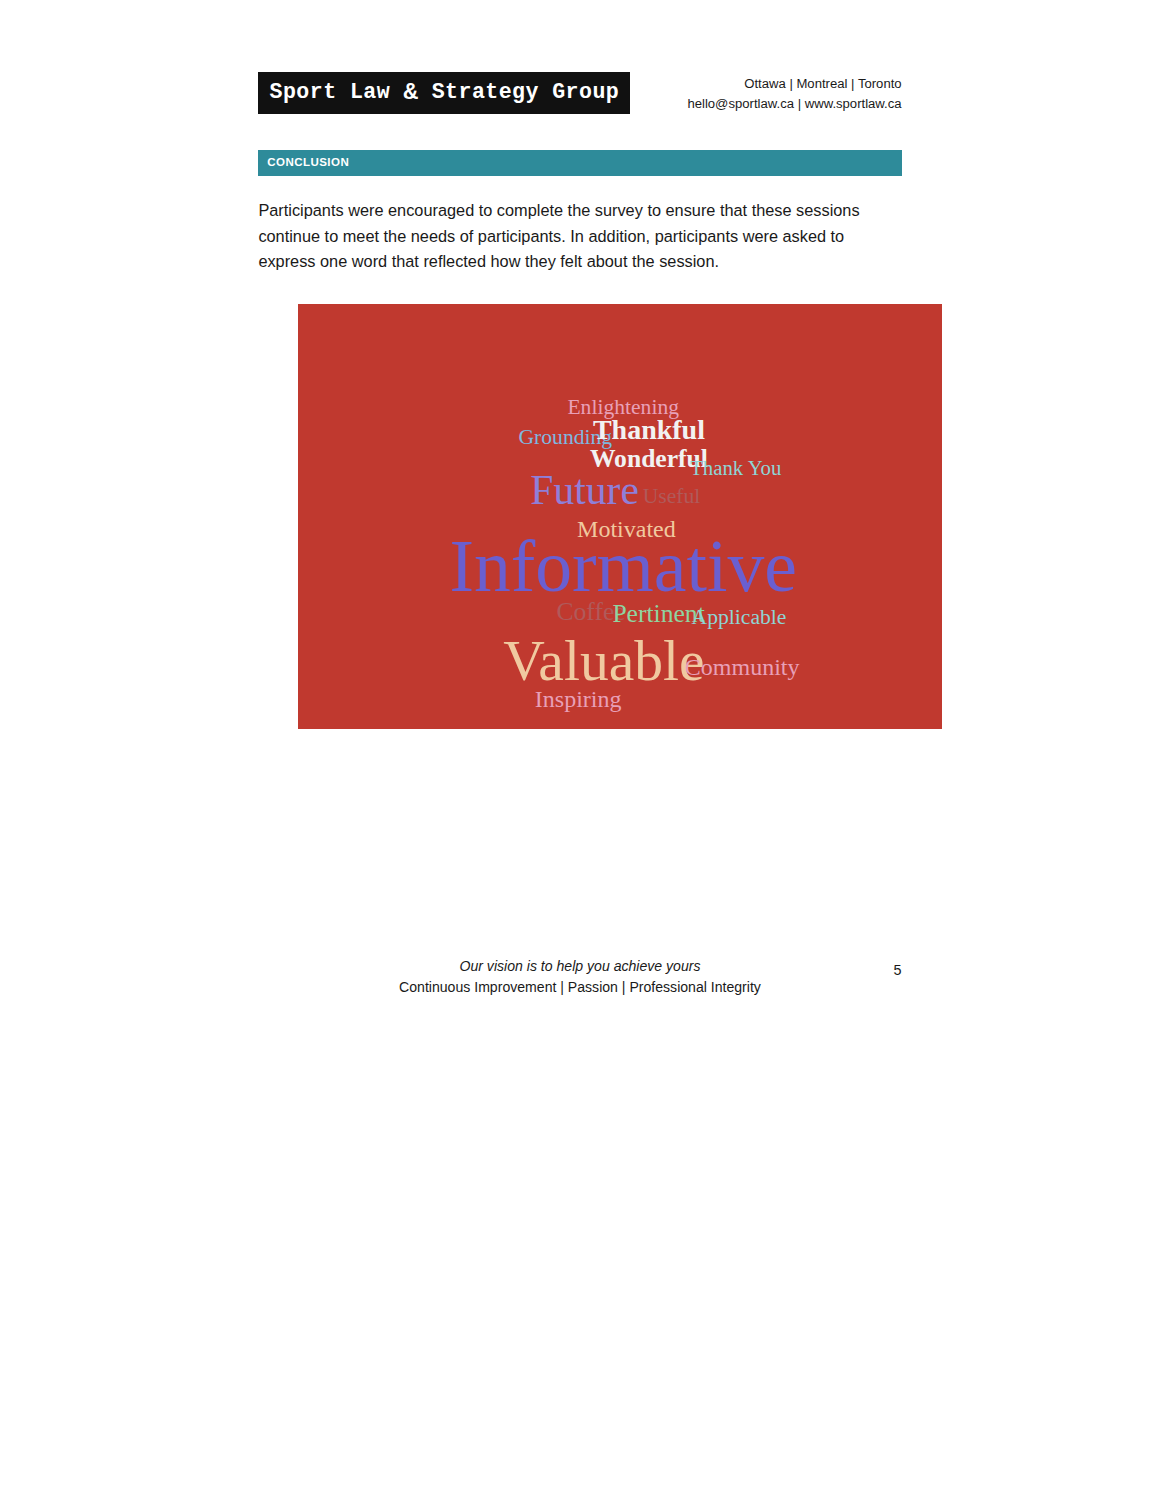Sport Law & Strategy Group
Ottawa | Montreal | Toronto
hello@sportlaw.ca | www.sportlaw.ca
CONCLUSION
Participants were encouraged to complete the survey to ensure that these sessions continue to meet the needs of participants. In addition, participants were asked to express one word that reflected how they felt about the session.
Enlightening Grounding Thankful Wonderful Thank You Future Useful Motivated Informative Coffee Pertinent Applicable Valuable Community Inspiring
Our vision is to help you achieve yours
Continuous Improvement | Passion | Professional Integrity
5